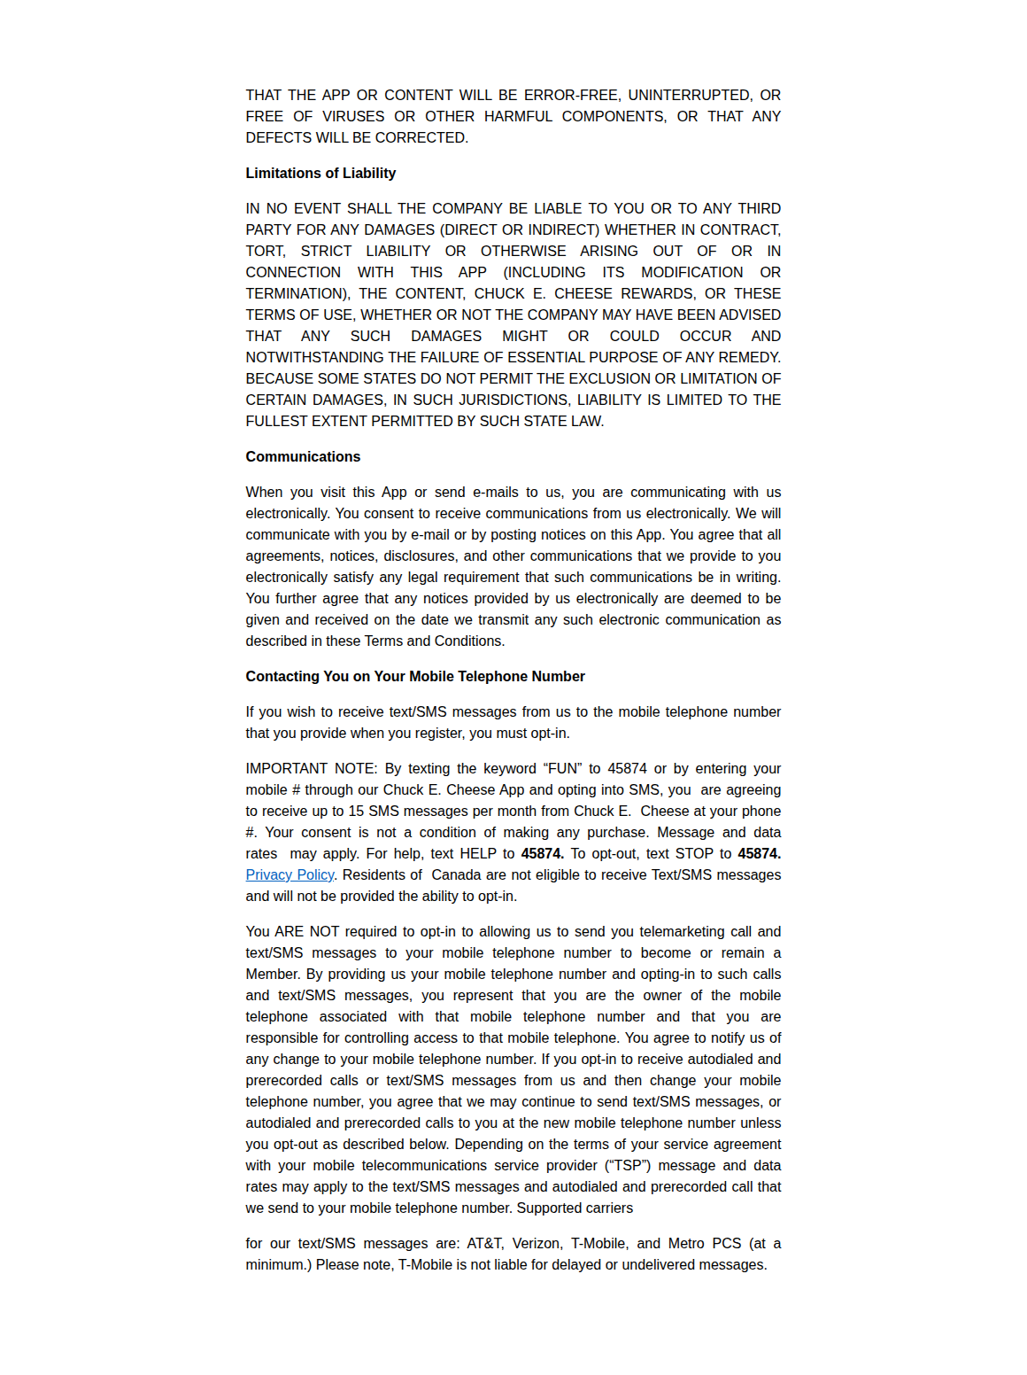THAT THE APP OR CONTENT WILL BE ERROR-FREE, UNINTERRUPTED, OR FREE OF VIRUSES OR OTHER HARMFUL COMPONENTS, OR THAT ANY DEFECTS WILL BE CORRECTED.
Limitations of Liability
IN NO EVENT SHALL THE COMPANY BE LIABLE TO YOU OR TO ANY THIRD PARTY FOR ANY DAMAGES (DIRECT OR INDIRECT) WHETHER IN CONTRACT, TORT, STRICT LIABILITY OR OTHERWISE ARISING OUT OF OR IN CONNECTION WITH THIS APP (INCLUDING ITS MODIFICATION OR TERMINATION), THE CONTENT, CHUCK E. CHEESE REWARDS, OR THESE TERMS OF USE, WHETHER OR NOT THE COMPANY MAY HAVE BEEN ADVISED THAT ANY SUCH DAMAGES MIGHT OR COULD OCCUR AND NOTWITHSTANDING THE FAILURE OF ESSENTIAL PURPOSE OF ANY REMEDY. BECAUSE SOME STATES DO NOT PERMIT THE EXCLUSION OR LIMITATION OF CERTAIN DAMAGES, IN SUCH JURISDICTIONS, LIABILITY IS LIMITED TO THE FULLEST EXTENT PERMITTED BY SUCH STATE LAW.
Communications
When you visit this App or send e-mails to us, you are communicating with us electronically. You consent to receive communications from us electronically. We will communicate with you by e-mail or by posting notices on this App. You agree that all agreements, notices, disclosures, and other communications that we provide to you electronically satisfy any legal requirement that such communications be in writing. You further agree that any notices provided by us electronically are deemed to be given and received on the date we transmit any such electronic communication as described in these Terms and Conditions.
Contacting You on Your Mobile Telephone Number
If you wish to receive text/SMS messages from us to the mobile telephone number that you provide when you register, you must opt-in.
IMPORTANT NOTE: By texting the keyword “FUN” to 45874 or by entering your mobile # through our Chuck E. Cheese App and opting into SMS, you are agreeing to receive up to 15 SMS messages per month from Chuck E. Cheese at your phone #. Your consent is not a condition of making any purchase. Message and data rates may apply. For help, text HELP to 45874. To opt-out, text STOP to 45874. Privacy Policy. Residents of Canada are not eligible to receive Text/SMS messages and will not be provided the ability to opt-in.
You ARE NOT required to opt-in to allowing us to send you telemarketing call and text/SMS messages to your mobile telephone number to become or remain a Member. By providing us your mobile telephone number and opting-in to such calls and text/SMS messages, you represent that you are the owner of the mobile telephone associated with that mobile telephone number and that you are responsible for controlling access to that mobile telephone. You agree to notify us of any change to your mobile telephone number. If you opt-in to receive autodialed and prerecorded calls or text/SMS messages from us and then change your mobile telephone number, you agree that we may continue to send text/SMS messages, or autodialed and prerecorded calls to you at the new mobile telephone number unless you opt-out as described below. Depending on the terms of your service agreement with your mobile telecommunications service provider (“TSP”) message and data rates may apply to the text/SMS messages and autodialed and prerecorded call that we send to your mobile telephone number. Supported carriers
for our text/SMS messages are: AT&T, Verizon, T-Mobile, and Metro PCS (at a minimum.) Please note, T-Mobile is not liable for delayed or undelivered messages.